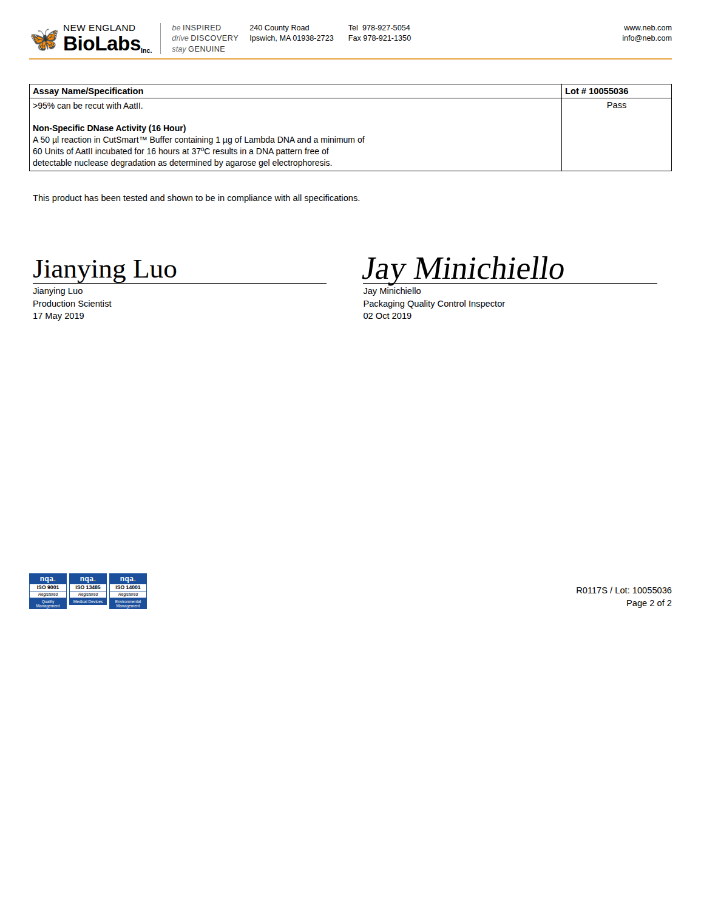🦋
NEW ENGLAND
BioLabs Inc.
be INSPIRED
drive DISCOVERY
stay GENUINE
240 County Road
Ipswich, MA 01938-2723
Tel 978-927-5054
Fax 978-921-1350
www.neb.com
info@neb.com
| Assay Name/Specification | Lot # 10055036 |
| --- | --- |
| >95% can be recut with AatII. Non-Specific DNase Activity (16 Hour) A 50 µl reaction in CutSmart™ Buffer containing 1 µg of Lambda DNA and a minimum of 60 Units of AatII incubated for 16 hours at 37ºC results in a DNA pattern free of detectable nuclease degradation as determined by agarose gel electrophoresis. | Pass |
This product has been tested and shown to be in compliance with all specifications.
Jianying Luo
Jianying Luo
Production Scientist
17 May 2019
Jay Minichiello
Jay Minichiello
Packaging Quality Control Inspector
02 Oct 2019
nqa.
ISO 9001
Registered
Quality
Management
nqa.
ISO 13485
Registered
Medical Devices
nqa.
ISO 14001
Registered
Environmental
Management
R0117S / Lot: 10055036
Page 2 of 2